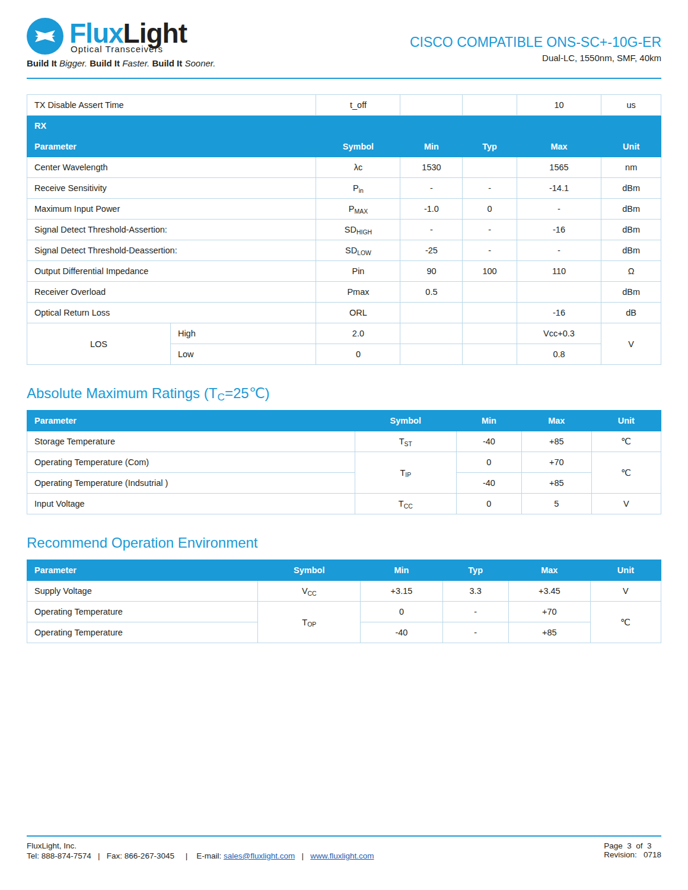FluxLight
Optical Transceivers
Build It Bigger. Build It Faster. Build It Sooner.
CISCO COMPATIBLE ONS-SC+-10G-ER
Dual-LC, 1550nm, SMF, 40km
| TX Disable Assert Time | t_off | | | 10 | us |
| RX |
| Parameter | Symbol | Min | Typ | Max | Unit |
| Center Wavelength | λc | 1530 | | 1565 | nm |
| Receive Sensitivity | P in | - | - | -14.1 | dBm |
| Maximum Input Power | P MAX | -1.0 | 0 | - | dBm |
| Signal Detect Threshold-Assertion: | SD HIGH | - | - | -16 | dBm |
| Signal Detect Threshold-Deassertion: | SD LOW | -25 | - | - | dBm |
| Output Differential Impedance | Pin | 90 | 100 | 110 | Ω |
| Receiver Overload | Pmax | 0.5 | | | dBm |
| Optical Return Loss | ORL | | | -16 | dB |
| LOS | High | 2.0 | | | Vcc+0.3 | V |
| Low | 0 | | | 0.8 |
Absolute Maximum Ratings (TC=25℃)
| Parameter | Symbol | Min | Max | Unit |
| --- | --- | --- | --- | --- |
| Storage Temperature | T ST | -40 | +85 | ℃ |
| Operating Temperature (Com) | T IP | 0 | +70 | ℃ |
| Operating Temperature (Indsutrial ) | -40 | +85 |
| Input Voltage | T CC | 0 | 5 | V |
Recommend Operation Environment
| Parameter | Symbol | Min | Typ | Max | Unit |
| --- | --- | --- | --- | --- | --- |
| Supply Voltage | V CC | +3.15 | 3.3 | +3.45 | V |
| Operating Temperature | T OP | 0 | - | +70 | ℃ |
| Operating Temperature | -40 | - | +85 |
FluxLight, Inc.
Tel: 888-874-7574 | Fax: 866-267-3045 | E-mail: sales@fluxlight.com | www.fluxlight.com
Page 3 of 3 Revision: 0718